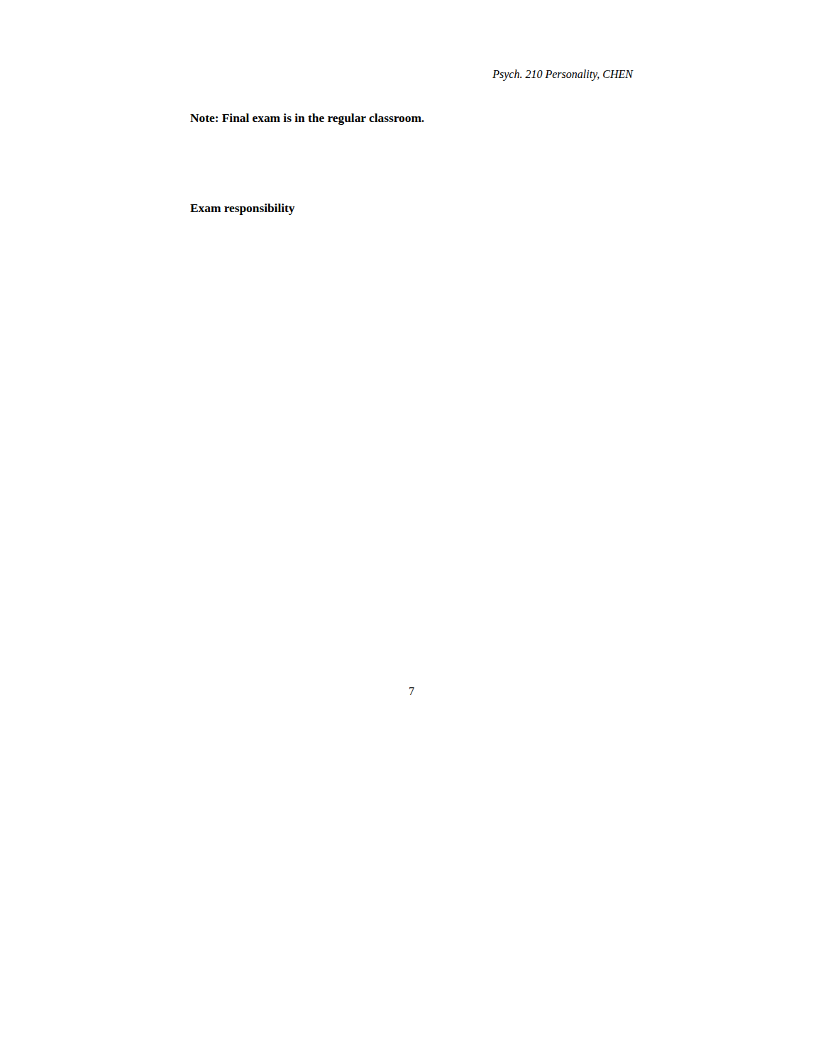Psych. 210 Personality, CHEN
Note: Final exam is in the regular classroom.
Exam responsibility
7